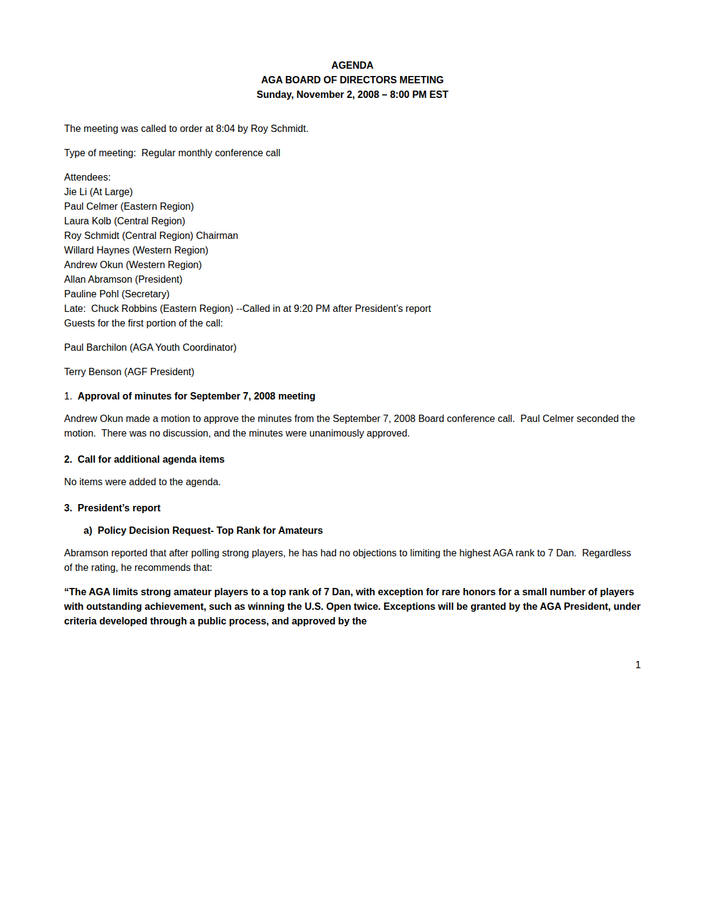AGENDA AGA BOARD OF DIRECTORS MEETING Sunday, November 2, 2008 – 8:00 PM EST
The meeting was called to order at 8:04 by Roy Schmidt.
Type of meeting: Regular monthly conference call
Attendees:
Jie Li (At Large)
Paul Celmer (Eastern Region)
Laura Kolb (Central Region)
Roy Schmidt (Central Region) Chairman
Willard Haynes (Western Region)
Andrew Okun (Western Region)
Allan Abramson (President)
Pauline Pohl (Secretary)
Late: Chuck Robbins (Eastern Region) --Called in at 9:20 PM after President’s report
Guests for the first portion of the call:
Paul Barchilon (AGA Youth Coordinator)
Terry Benson (AGF President)
1. Approval of minutes for September 7, 2008 meeting
Andrew Okun made a motion to approve the minutes from the September 7, 2008 Board conference call. Paul Celmer seconded the motion. There was no discussion, and the minutes were unanimously approved.
2. Call for additional agenda items
No items were added to the agenda.
3. President’s report
a) Policy Decision Request- Top Rank for Amateurs
Abramson reported that after polling strong players, he has had no objections to limiting the highest AGA rank to 7 Dan. Regardless of the rating, he recommends that:
“The AGA limits strong amateur players to a top rank of 7 Dan, with exception for rare honors for a small number of players with outstanding achievement, such as winning the U.S. Open twice. Exceptions will be granted by the AGA President, under criteria developed through a public process, and approved by the
1